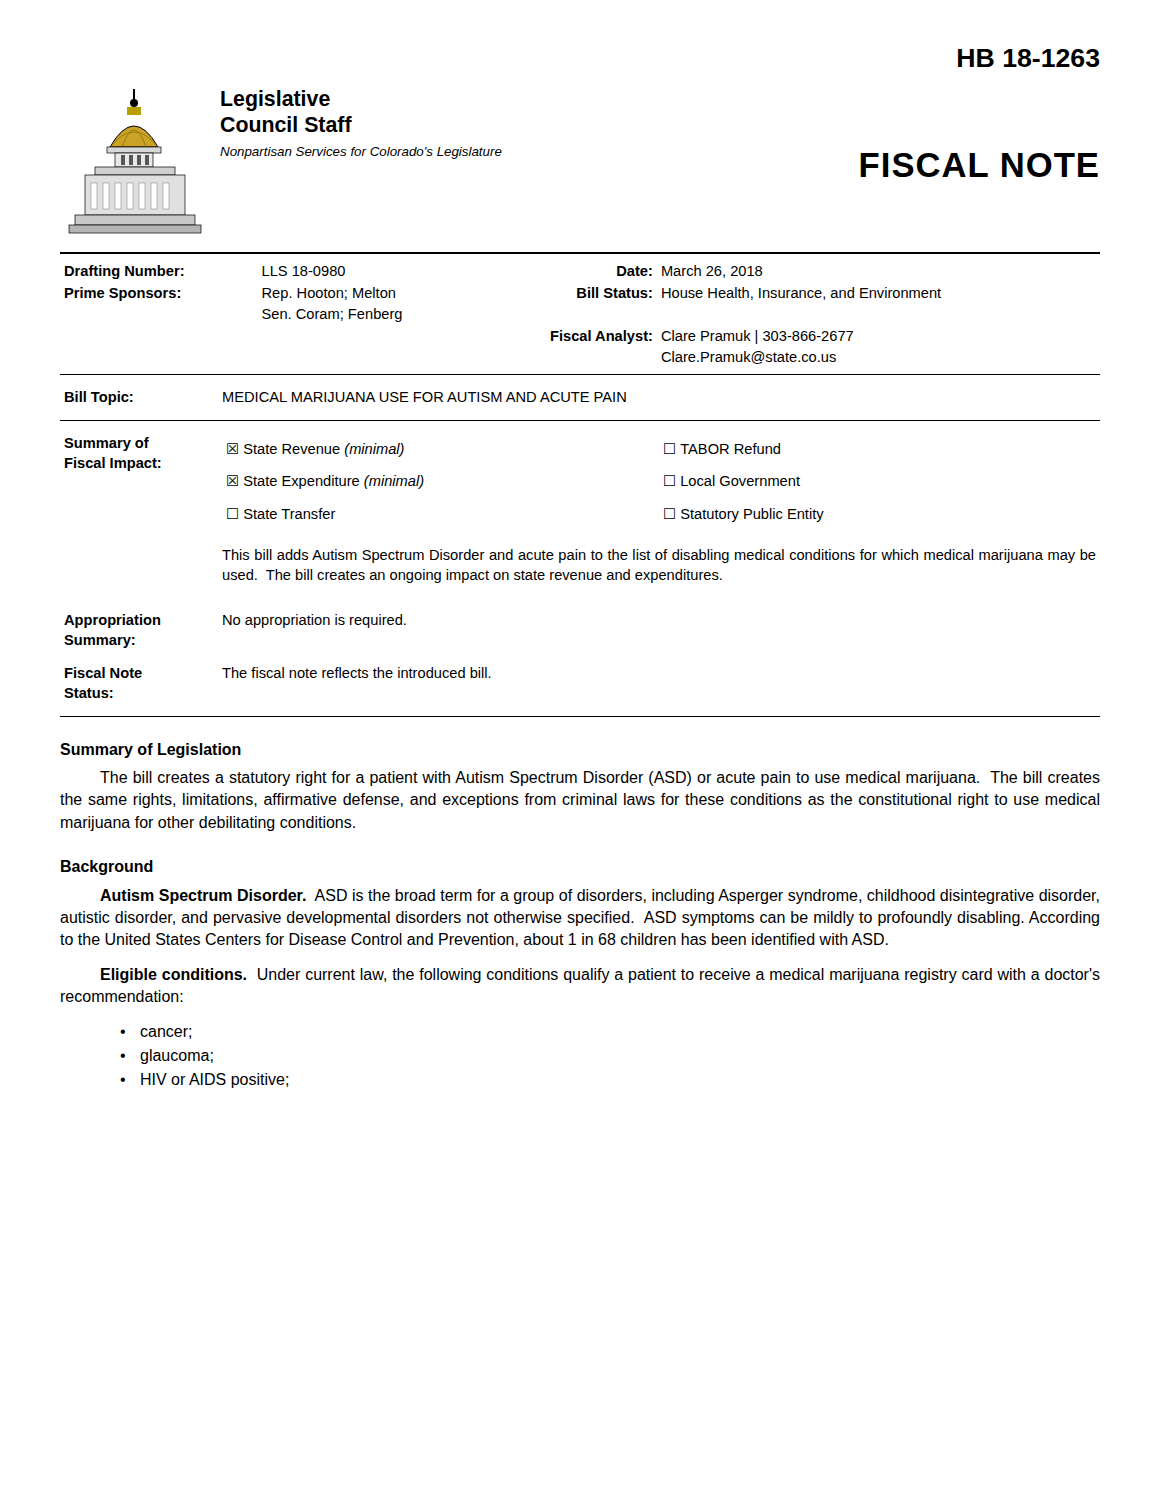HB 18-1263
Legislative
Council Staff
Nonpartisan Services for Colorado's Legislature
FISCAL NOTE
| Drafting Number: | LLS 18-0980 | Date: | March 26, 2018 |
| Prime Sponsors: | Rep. Hooton; Melton Sen. Coram; Fenberg | Bill Status: | House Health, Insurance, and Environment |
| | | Fiscal Analyst: | Clare Pramuk / 303-866-2677 Clare.Pramuk@state.co.us |
| Bill Topic: | MEDICAL MARIJUANA USE FOR AUTISM AND ACUTE PAIN |
| Summary of Fiscal Impact: | / ☒ State Revenue (minimal) / ☐ TABOR Refund / / ☒ State Expenditure (minimal) / ☐ Local Government / / ☐ State Transfer / ☐ Statutory Public Entity / This bill adds Autism Spectrum Disorder and acute pain to the list of disabling medical conditions for which medical marijuana may be used. The bill creates an ongoing impact on state revenue and expenditures. |
| Appropriation Summary: | No appropriation is required. |
| Fiscal Note Status: | The fiscal note reflects the introduced bill. |
Summary of Legislation
The bill creates a statutory right for a patient with Autism Spectrum Disorder (ASD) or acute pain to use medical marijuana. The bill creates the same rights, limitations, affirmative defense, and exceptions from criminal laws for these conditions as the constitutional right to use medical marijuana for other debilitating conditions.
Background
Autism Spectrum Disorder. ASD is the broad term for a group of disorders, including Asperger syndrome, childhood disintegrative disorder, autistic disorder, and pervasive developmental disorders not otherwise specified. ASD symptoms can be mildly to profoundly disabling. According to the United States Centers for Disease Control and Prevention, about 1 in 68 children has been identified with ASD.
Eligible conditions. Under current law, the following conditions qualify a patient to receive a medical marijuana registry card with a doctor's recommendation:
cancer;
glaucoma;
HIV or AIDS positive;